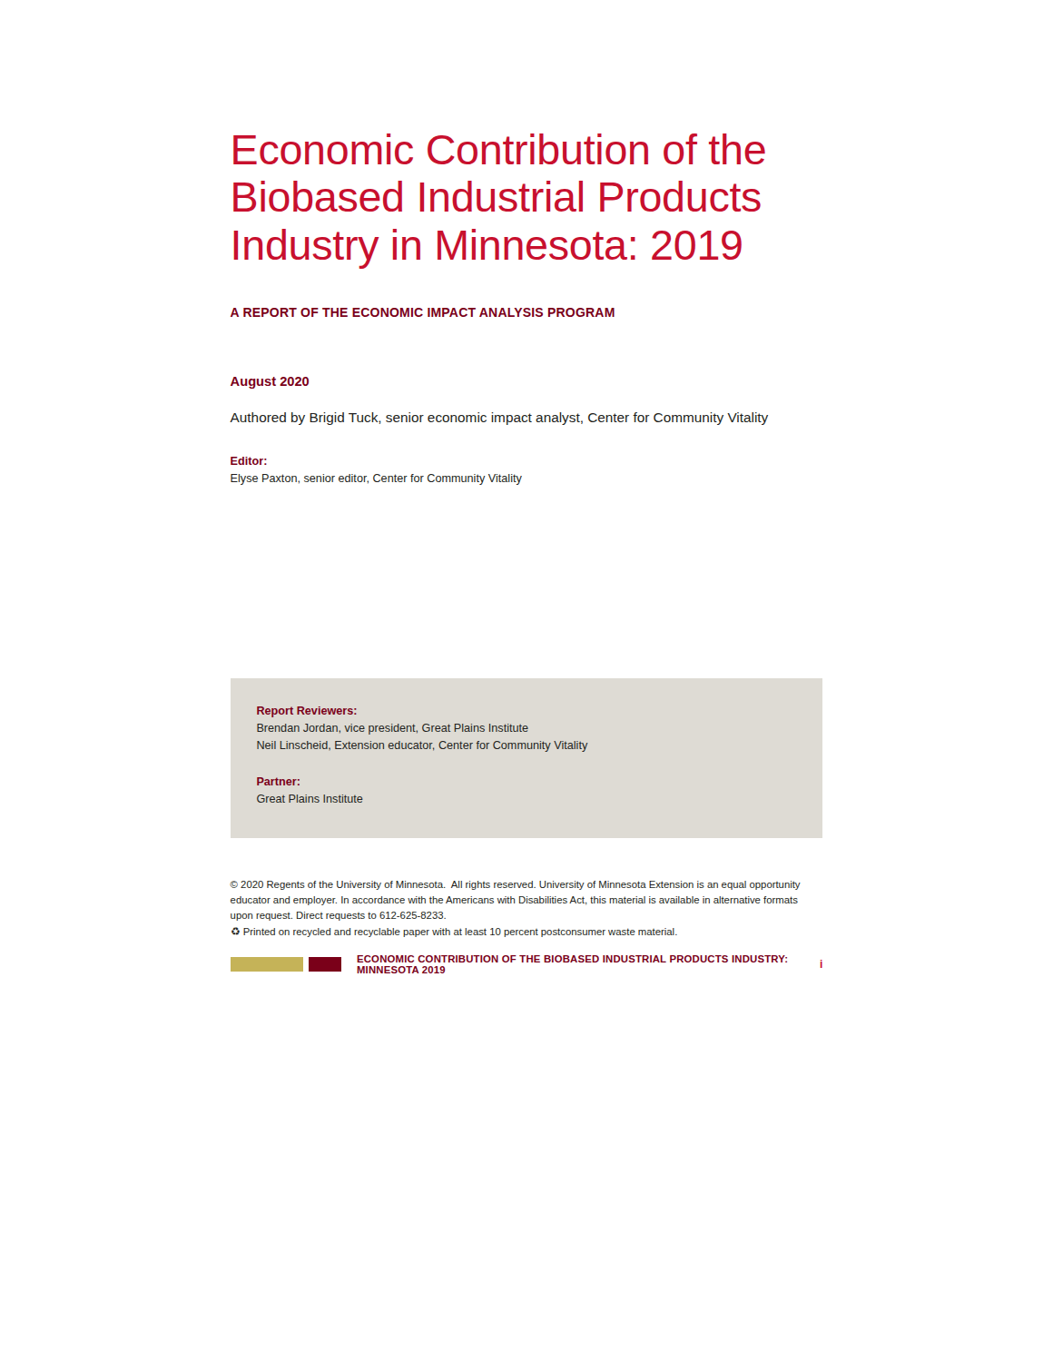Economic Contribution of the Biobased Industrial Products Industry in Minnesota: 2019
A REPORT OF THE ECONOMIC IMPACT ANALYSIS PROGRAM
August 2020
Authored by Brigid Tuck, senior economic impact analyst, Center for Community Vitality
Editor:
Elyse Paxton, senior editor, Center for Community Vitality
Report Reviewers:
Brendan Jordan, vice president, Great Plains Institute
Neil Linscheid, Extension educator, Center for Community Vitality
Partner:
Great Plains Institute
© 2020 Regents of the University of Minnesota. All rights reserved. University of Minnesota Extension is an equal opportunity educator and employer. In accordance with the Americans with Disabilities Act, this material is available in alternative formats upon request. Direct requests to 612-625-8233.
♻ Printed on recycled and recyclable paper with at least 10 percent postconsumer waste material.
ECONOMIC CONTRIBUTION OF THE BIOBASED INDUSTRIAL PRODUCTS INDUSTRY: MINNESOTA 2019 i